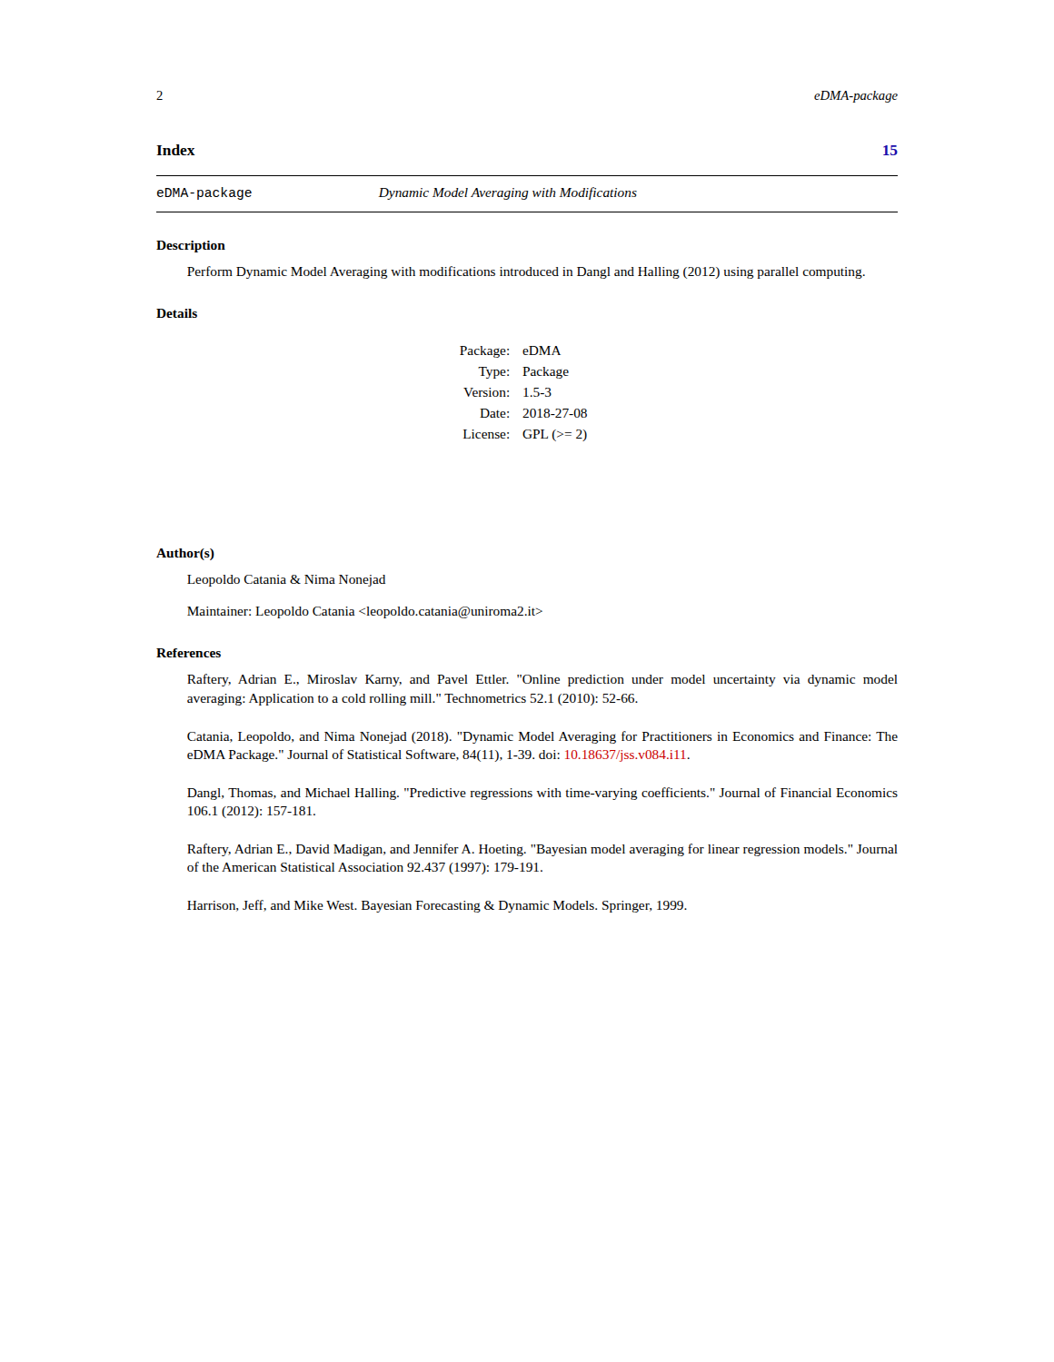2 eDMA-package
Index 15
eDMA-package Dynamic Model Averaging with Modifications
Description
Perform Dynamic Model Averaging with modifications introduced in Dangl and Halling (2012) using parallel computing.
Details
| Package: | eDMA |
| Type: | Package |
| Version: | 1.5-3 |
| Date: | 2018-27-08 |
| License: | GPL (>= 2) |
Author(s)
Leopoldo Catania & Nima Nonejad
Maintainer: Leopoldo Catania <leopoldo.catania@uniroma2.it>
References
Raftery, Adrian E., Miroslav Karny, and Pavel Ettler. "Online prediction under model uncertainty via dynamic model averaging: Application to a cold rolling mill." Technometrics 52.1 (2010): 52-66.
Catania, Leopoldo, and Nima Nonejad (2018). "Dynamic Model Averaging for Practitioners in Economics and Finance: The eDMA Package." Journal of Statistical Software, 84(11), 1-39. doi: 10.18637/jss.v084.i11.
Dangl, Thomas, and Michael Halling. "Predictive regressions with time-varying coefficients." Journal of Financial Economics 106.1 (2012): 157-181.
Raftery, Adrian E., David Madigan, and Jennifer A. Hoeting. "Bayesian model averaging for linear regression models." Journal of the American Statistical Association 92.437 (1997): 179-191.
Harrison, Jeff, and Mike West. Bayesian Forecasting & Dynamic Models. Springer, 1999.